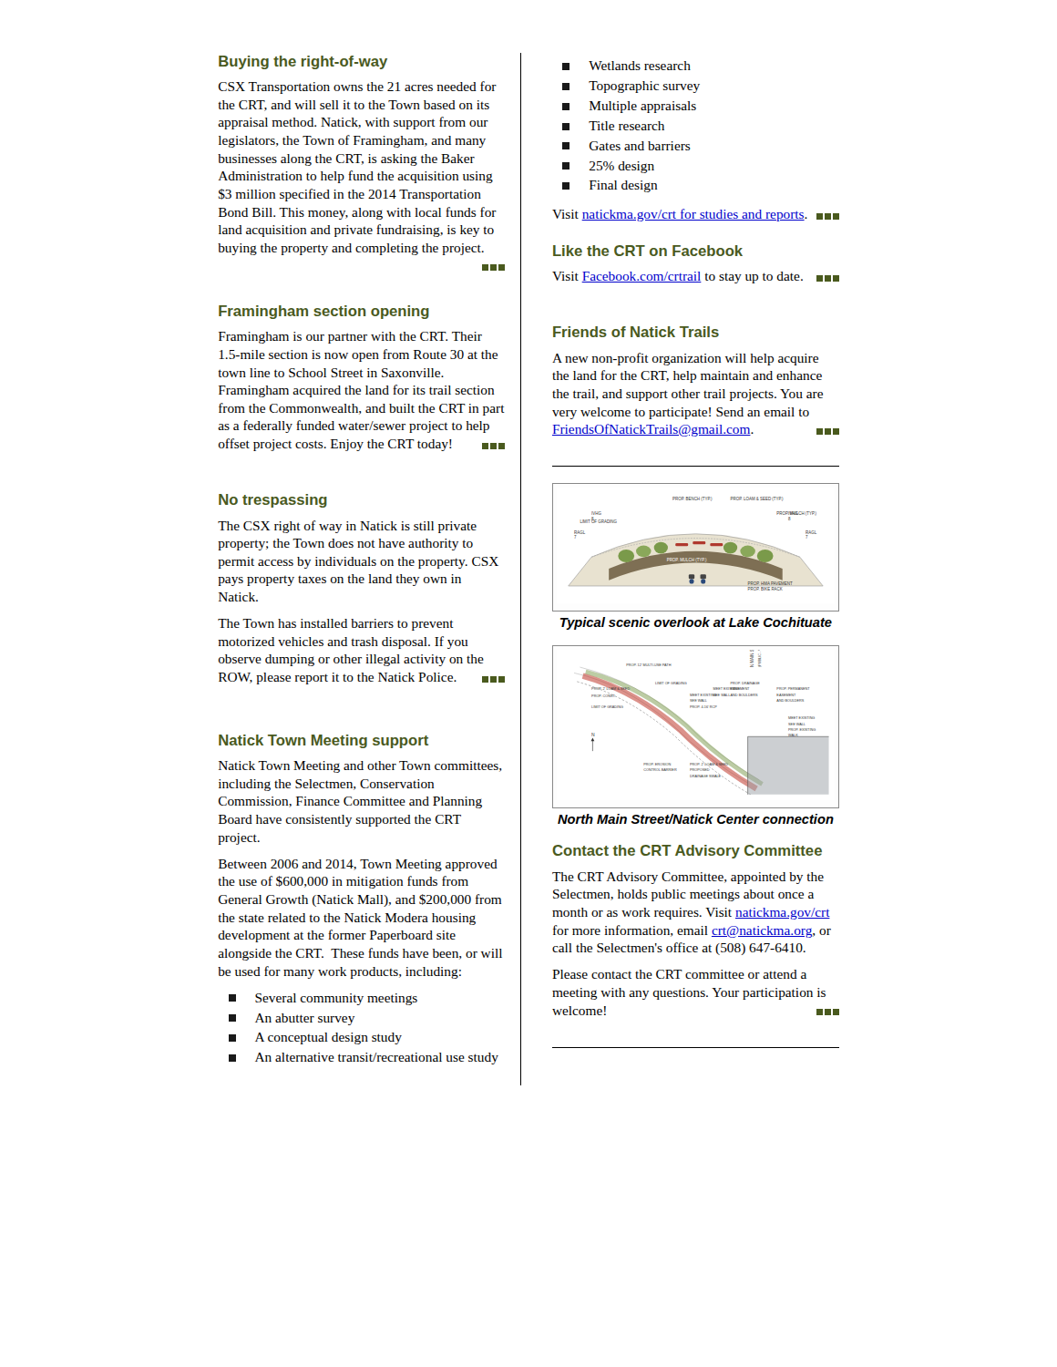Buying the right-of-way
CSX Transportation owns the 21 acres needed for the CRT, and will sell it to the Town based on its appraisal method. Natick, with support from our legislators, the Town of Framingham, and many businesses along the CRT, is asking the Baker Administration to help fund the acquisition using $3 million specified in the 2014 Transportation Bond Bill. This money, along with local funds for land acquisition and private fundraising, is key to buying the property and completing the project.
Framingham section opening
Framingham is our partner with the CRT. Their 1.5-mile section is now open from Route 30 at the town line to School Street in Saxonville. Framingham acquired the land for its trail section from the Commonwealth, and built the CRT in part as a federally funded water/sewer project to help offset project costs. Enjoy the CRT today!
No trespassing
The CSX right of way in Natick is still private property; the Town does not have authority to permit access by individuals on the property. CSX pays property taxes on the land they own in Natick.
The Town has installed barriers to prevent motorized vehicles and trash disposal. If you observe dumping or other illegal activity on the ROW, please report it to the Natick Police.
Natick Town Meeting support
Natick Town Meeting and other Town committees, including the Selectmen, Conservation Commission, Finance Committee and Planning Board have consistently supported the CRT project.
Between 2006 and 2014, Town Meeting approved the use of $600,000 in mitigation funds from General Growth (Natick Mall), and $200,000 from the state related to the Natick Modera housing development at the former Paperboard site alongside the CRT. These funds have been, or will be used for many work products, including:
Several community meetings
An abutter survey
A conceptual design study
An alternative transit/recreational use study
Wetlands research
Topographic survey
Multiple appraisals
Title research
Gates and barriers
25% design
Final design
Visit natickma.gov/crt for studies and reports.
Like the CRT on Facebook
Visit Facebook.com/crtrail to stay up to date.
Friends of Natick Trails
A new non-profit organization will help acquire the land for the CRT, help maintain and enhance the trail, and support other trail projects. You are very welcome to participate! Send an email to FriendsOfNatickTrails@gmail.com.
PROP. BENCH (TYP.) PROP. LOAM & SEED (TYP.) PROP. MULCH (TYP.) IVHG 8 IVHG 8 RAGL 7 RAGL 7 LIMIT OF GRADING PROP. MULCH (TYP.) PROP. BIKE RACK PROP. HMA PAVEMENT
Typical scenic overlook at Lake Cochituate
N MAIN ST. (PUBLIC - VARIABLE WIDTH) PROP. 12' MULTI-USE PATH PROP. 2' LOAM & SEED PROP. CONST. LIMIT OF GRADING LIMIT OF GRADING MEET EXISTING SEE WALL PROP. 4-16' RCP MEET EXISTING SEE WALL PROP. DRAINAGE EASEMENT AND BOULDERS PROP. PERMANENT EASEMENT AND BOULDERS MEET EXISTING SEE WALL PROP. EXISTING WALK PROP. EROSION CONTROL BARRIER PROP. 2' LOAM & SEED PROPOSED DRAINAGE SWALE N
North Main Street/Natick Center connection
Contact the CRT Advisory Committee
The CRT Advisory Committee, appointed by the Selectmen, holds public meetings about once a month or as work requires. Visit natickma.gov/crt for more information, email crt@natickma.org, or call the Selectmen's office at (508) 647-6410.
Please contact the CRT committee or attend a meeting with any questions. Your participation is welcome!